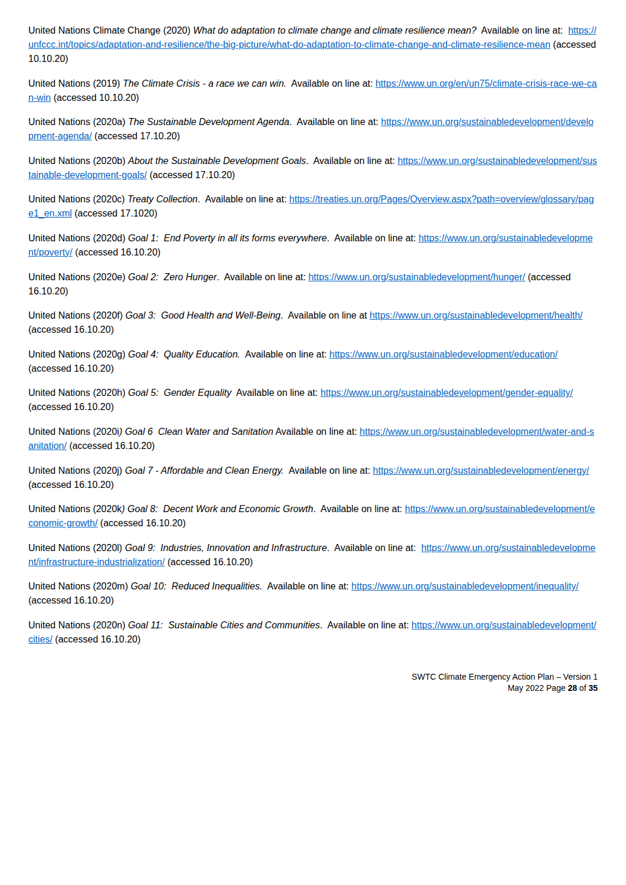United Nations Climate Change (2020) What do adaptation to climate change and climate resilience mean? Available on line at: https://unfccc.int/topics/adaptation-and-resilience/the-big-picture/what-do-adaptation-to-climate-change-and-climate-resilience-mean (accessed 10.10.20)
United Nations (2019) The Climate Crisis - a race we can win. Available on line at: https://www.un.org/en/un75/climate-crisis-race-we-can-win (accessed 10.10.20)
United Nations (2020a) The Sustainable Development Agenda. Available on line at: https://www.un.org/sustainabledevelopment/development-agenda/ (accessed 17.10.20)
United Nations (2020b) About the Sustainable Development Goals. Available on line at: https://www.un.org/sustainabledevelopment/sustainable-development-goals/ (accessed 17.10.20)
United Nations (2020c) Treaty Collection. Available on line at: https://treaties.un.org/Pages/Overview.aspx?path=overview/glossary/page1_en.xml (accessed 17.1020)
United Nations (2020d) Goal 1: End Poverty in all its forms everywhere. Available on line at: https://www.un.org/sustainabledevelopment/poverty/ (accessed 16.10.20)
United Nations (2020e) Goal 2: Zero Hunger. Available on line at: https://www.un.org/sustainabledevelopment/hunger/ (accessed 16.10.20)
United Nations (2020f) Goal 3: Good Health and Well-Being. Available on line at https://www.un.org/sustainabledevelopment/health/ (accessed 16.10.20)
United Nations (2020g) Goal 4: Quality Education. Available on line at: https://www.un.org/sustainabledevelopment/education/ (accessed 16.10.20)
United Nations (2020h) Goal 5: Gender Equality Available on line at: https://www.un.org/sustainabledevelopment/gender-equality/ (accessed 16.10.20)
United Nations (2020i) Goal 6 Clean Water and Sanitation Available on line at: https://www.un.org/sustainabledevelopment/water-and-sanitation/ (accessed 16.10.20)
United Nations (2020j) Goal 7 - Affordable and Clean Energy. Available on line at: https://www.un.org/sustainabledevelopment/energy/ (accessed 16.10.20)
United Nations (2020k) Goal 8: Decent Work and Economic Growth. Available on line at: https://www.un.org/sustainabledevelopment/economic-growth/ (accessed 16.10.20)
United Nations (2020l) Goal 9: Industries, Innovation and Infrastructure. Available on line at: https://www.un.org/sustainabledevelopment/infrastructure-industrialization/ (accessed 16.10.20)
United Nations (2020m) Goal 10: Reduced Inequalities. Available on line at: https://www.un.org/sustainabledevelopment/inequality/ (accessed 16.10.20)
United Nations (2020n) Goal 11: Sustainable Cities and Communities. Available on line at: https://www.un.org/sustainabledevelopment/cities/ (accessed 16.10.20)
SWTC Climate Emergency Action Plan – Version 1
May 2022 Page 28 of 35